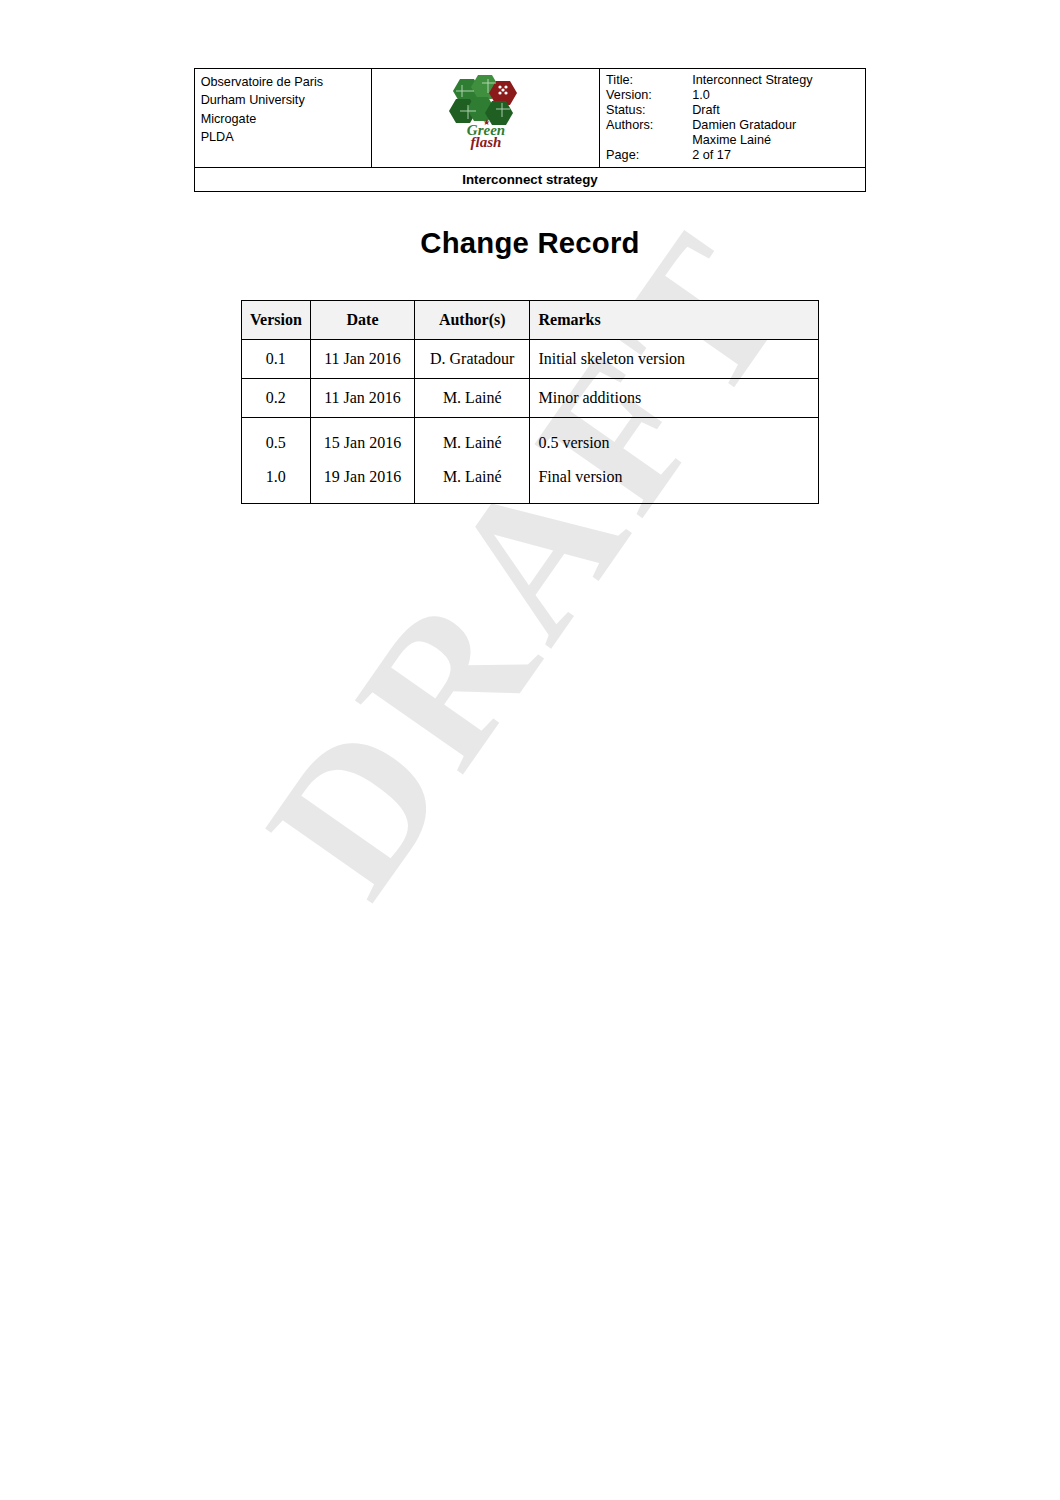DRAFT
| Observatoire de Paris Durham University Microgate PLDA | Green flash ★ | / Title: / Interconnect Strategy / / Version: / 1.0 / / Status: / Draft / / Authors: / Damien Gratadour / / / Maxime Lainé / / Page: / 2 of 17 / |
| Interconnect strategy |
Change Record
| Version | Date | Author(s) | Remarks |
| --- | --- | --- | --- |
| 0.1 | 11 Jan 2016 | D. Gratadour | Initial skeleton version |
| 0.2 | 11 Jan 2016 | M. Lainé | Minor additions |
| 0.5 1.0 | 15 Jan 2016 19 Jan 2016 | M. Lainé M. Lainé | 0.5 version Final version |